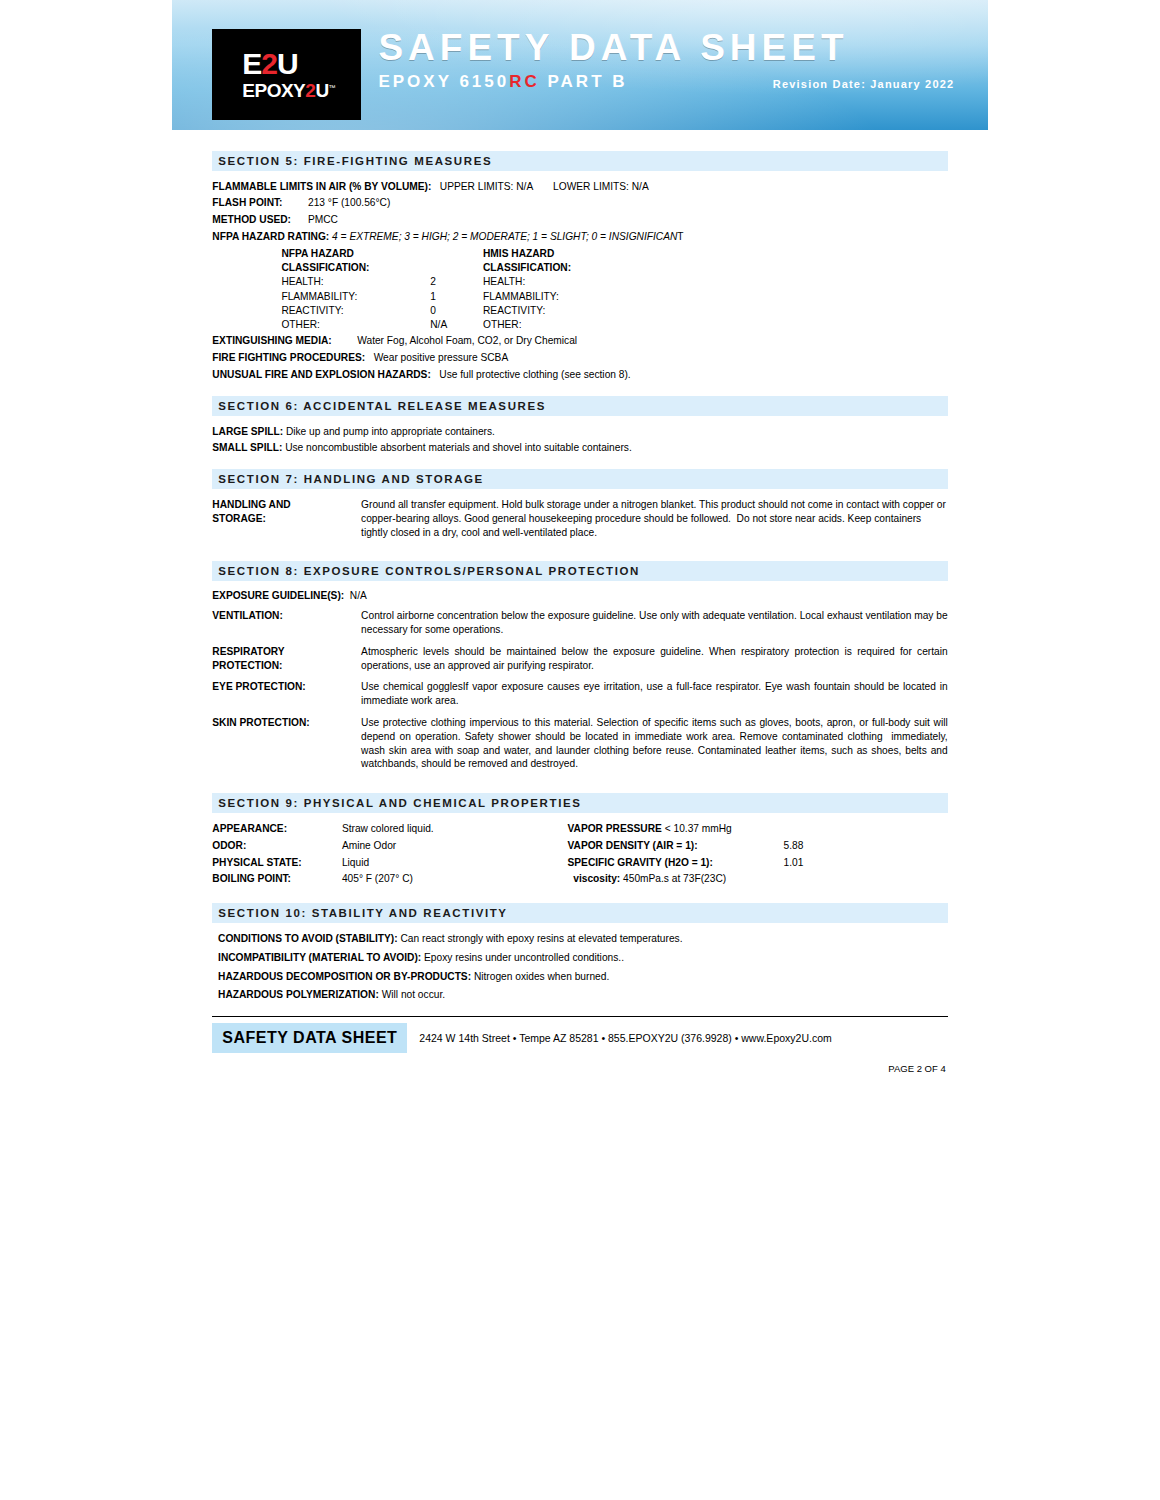E2 U
EPOXY2 U™
SAFETY DATA SHEET
EPOXY 6150RC PART B
Revision Date: January 2022
Section 5: Fire-Fighting Measures
FLAMMABLE LIMITS IN AIR (% BY VOLUME): UPPER LIMITS: N/A LOWER LIMITS: N/A
FLASH POINT: 213 °F (100.56°C)
METHOD USED: PMCC
NFPA HAZARD RATING: 4 = EXTREME; 3 = HIGH; 2 = MODERATE; 1 = SLIGHT; 0 = INSIGNIFICANT
| NFPA HAZARD | | HMIS HAZARD |
| CLASSIFICATION: | | CLASSIFICATION: |
| HEALTH: | 2 | HEALTH: |
| FLAMMABILITY: | 1 | FLAMMABILITY: |
| REACTIVITY: | 0 | REACTIVITY: |
| OTHER: | N/A | OTHER: |
EXTINGUISHING MEDIA: Water Fog, Alcohol Foam, CO2, or Dry Chemical
FIRE FIGHTING PROCEDURES: Wear positive pressure SCBA
UNUSUAL FIRE AND EXPLOSION HAZARDS: Use full protective clothing (see section 8).
Section 6: Accidental Release Measures
LARGE SPILL: Dike up and pump into appropriate containers.
SMALL SPILL: Use noncombustible absorbent materials and shovel into suitable containers.
Section 7: Handling and Storage
| HANDLING AND STORAGE: | Ground all transfer equipment. Hold bulk storage under a nitrogen blanket. This product should not come in contact with copper or copper-bearing alloys. Good general housekeeping procedure should be followed. Do not store near acids. Keep containers tightly closed in a dry, cool and well-ventilated place. |
Section 8: Exposure Controls/Personal Protection
EXPOSURE GUIDELINE(S): N/A
| VENTILATION: | Control airborne concentration below the exposure guideline. Use only with adequate ventilation. Local exhaust ventilation may be necessary for some operations. |
| RESPIRATORY PROTECTION: | Atmospheric levels should be maintained below the exposure guideline. When respiratory protection is required for certain operations, use an approved air purifying respirator. |
| EYE PROTECTION: | Use chemical gogglesIf vapor exposure causes eye irritation, use a full-face respirator. Eye wash fountain should be located in immediate work area. |
| SKIN PROTECTION: | Use protective clothing impervious to this material. Selection of specific items such as gloves, boots, apron, or full-body suit will depend on operation. Safety shower should be located in immediate work area. Remove contaminated clothing immediately, wash skin area with soap and water, and launder clothing before reuse. Contaminated leather items, such as shoes, belts and watchbands, should be removed and destroyed. |
Section 9: Physical and Chemical Properties
| APPEARANCE: | Straw colored liquid. | VAPOR PRESSURE < 10.37 mmHg | |
| ODOR: | Amine Odor | VAPOR DENSITY (AIR = 1): | 5.88 |
| PHYSICAL STATE: | Liquid | SPECIFIC GRAVITY (H2O = 1): | 1.01 |
| BOILING POINT: | 405° F (207° C) | viscosity: 450mPa.s at 73F(23C) | |
Section 10: Stability and Reactivity
CONDITIONS TO AVOID (STABILITY): Can react strongly with epoxy resins at elevated temperatures.
INCOMPATIBILITY (MATERIAL TO AVOID): Epoxy resins under uncontrolled conditions..
HAZARDOUS DECOMPOSITION OR BY-PRODUCTS: Nitrogen oxides when burned.
HAZARDOUS POLYMERIZATION: Will not occur.
SAFETY DATA SHEET
2424 W 14th Street • Tempe AZ 85281 • 855.EPOXY2U (376.9928) • www.Epoxy2U.com
PAGE 2 OF 4